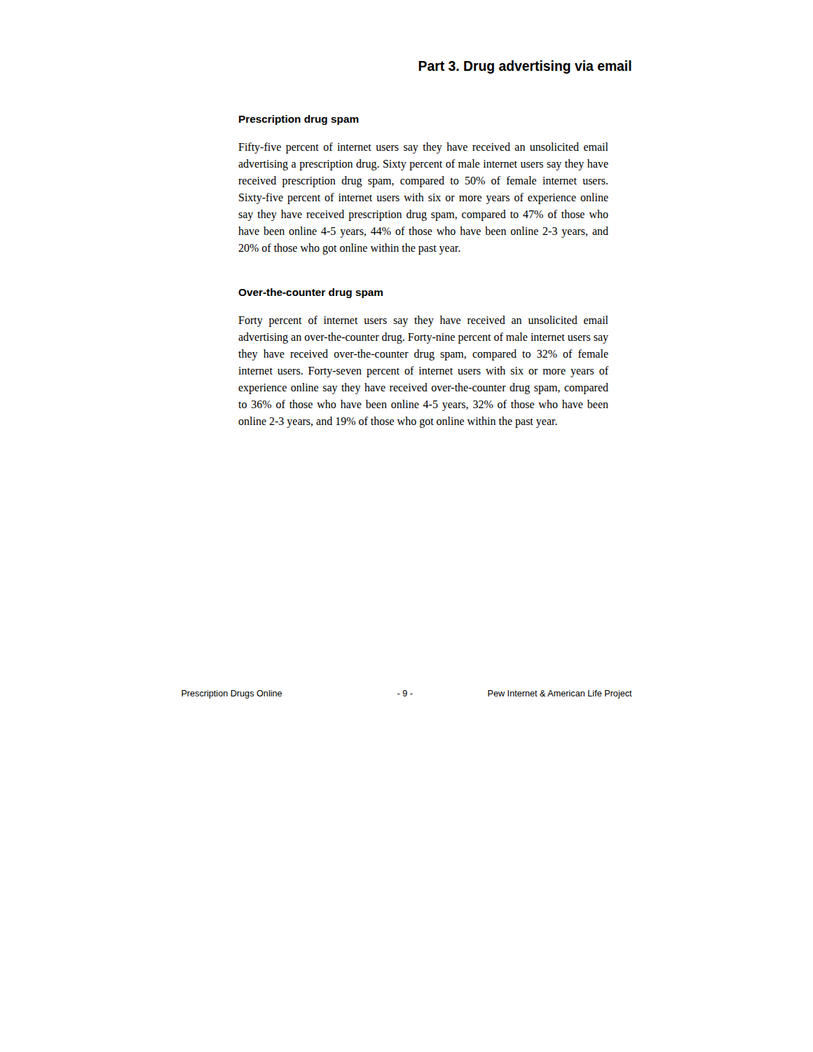Part 3. Drug advertising via email
Prescription drug spam
Fifty-five percent of internet users say they have received an unsolicited email advertising a prescription drug. Sixty percent of male internet users say they have received prescription drug spam, compared to 50% of female internet users. Sixty-five percent of internet users with six or more years of experience online say they have received prescription drug spam, compared to 47% of those who have been online 4-5 years, 44% of those who have been online 2-3 years, and 20% of those who got online within the past year.
Over-the-counter drug spam
Forty percent of internet users say they have received an unsolicited email advertising an over-the-counter drug. Forty-nine percent of male internet users say they have received over-the-counter drug spam, compared to 32% of female internet users. Forty-seven percent of internet users with six or more years of experience online say they have received over-the-counter drug spam, compared to 36% of those who have been online 4-5 years, 32% of those who have been online 2-3 years, and 19% of those who got online within the past year.
Prescription Drugs Online
- 9 -
Pew Internet & American Life Project